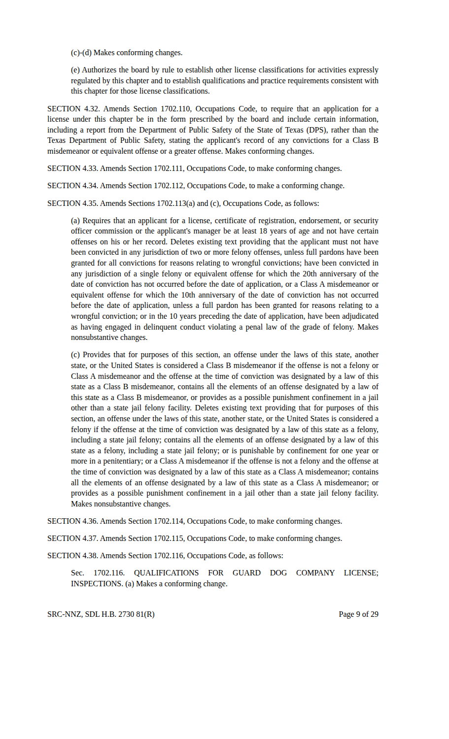(c)-(d) Makes conforming changes.
(e) Authorizes the board by rule to establish other license classifications for activities expressly regulated by this chapter and to establish qualifications and practice requirements consistent with this chapter for those license classifications.
SECTION 4.32. Amends Section 1702.110, Occupations Code, to require that an application for a license under this chapter be in the form prescribed by the board and include certain information, including a report from the Department of Public Safety of the State of Texas (DPS), rather than the Texas Department of Public Safety, stating the applicant's record of any convictions for a Class B misdemeanor or equivalent offense or a greater offense. Makes conforming changes.
SECTION 4.33. Amends Section 1702.111, Occupations Code, to make conforming changes.
SECTION 4.34. Amends Section 1702.112, Occupations Code, to make a conforming change.
SECTION 4.35. Amends Sections 1702.113(a) and (c), Occupations Code, as follows:
(a) Requires that an applicant for a license, certificate of registration, endorsement, or security officer commission or the applicant's manager be at least 18 years of age and not have certain offenses on his or her record. Deletes existing text providing that the applicant must not have been convicted in any jurisdiction of two or more felony offenses, unless full pardons have been granted for all convictions for reasons relating to wrongful convictions; have been convicted in any jurisdiction of a single felony or equivalent offense for which the 20th anniversary of the date of conviction has not occurred before the date of application, or a Class A misdemeanor or equivalent offense for which the 10th anniversary of the date of conviction has not occurred before the date of application, unless a full pardon has been granted for reasons relating to a wrongful conviction; or in the 10 years preceding the date of application, have been adjudicated as having engaged in delinquent conduct violating a penal law of the grade of felony. Makes nonsubstantive changes.
(c) Provides that for purposes of this section, an offense under the laws of this state, another state, or the United States is considered a Class B misdemeanor if the offense is not a felony or Class A misdemeanor and the offense at the time of conviction was designated by a law of this state as a Class B misdemeanor, contains all the elements of an offense designated by a law of this state as a Class B misdemeanor, or provides as a possible punishment confinement in a jail other than a state jail felony facility. Deletes existing text providing that for purposes of this section, an offense under the laws of this state, another state, or the United States is considered a felony if the offense at the time of conviction was designated by a law of this state as a felony, including a state jail felony; contains all the elements of an offense designated by a law of this state as a felony, including a state jail felony; or is punishable by confinement for one year or more in a penitentiary; or a Class A misdemeanor if the offense is not a felony and the offense at the time of conviction was designated by a law of this state as a Class A misdemeanor; contains all the elements of an offense designated by a law of this state as a Class A misdemeanor; or provides as a possible punishment confinement in a jail other than a state jail felony facility. Makes nonsubstantive changes.
SECTION 4.36. Amends Section 1702.114, Occupations Code, to make conforming changes.
SECTION 4.37. Amends Section 1702.115, Occupations Code, to make conforming changes.
SECTION 4.38. Amends Section 1702.116, Occupations Code, as follows:
Sec. 1702.116. QUALIFICATIONS FOR GUARD DOG COMPANY LICENSE; INSPECTIONS. (a) Makes a conforming change.
SRC-NNZ, SDL H.B. 2730 81(R) Page 9 of 29